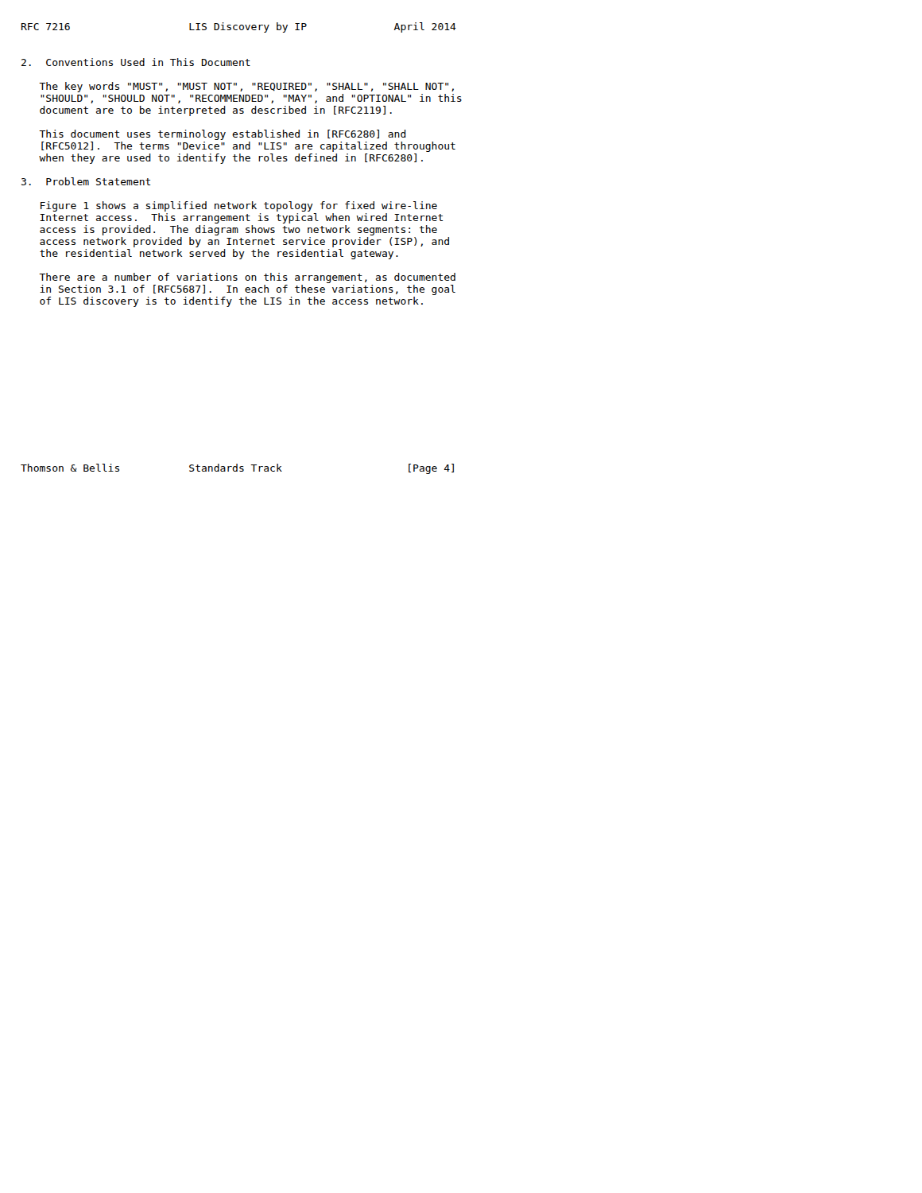RFC 7216 LIS Discovery by IP April 2014 2. Conventions Used in This Document The key words "MUST", "MUST NOT", "REQUIRED", "SHALL", "SHALL NOT", "SHOULD", "SHOULD NOT", "RECOMMENDED", "MAY", and "OPTIONAL" in this document are to be interpreted as described in [RFC2119]. This document uses terminology established in [RFC6280] and [RFC5012]. The terms "Device" and "LIS" are capitalized throughout when they are used to identify the roles defined in [RFC6280]. 3. Problem Statement Figure 1 shows a simplified network topology for fixed wire-line Internet access. This arrangement is typical when wired Internet access is provided. The diagram shows two network segments: the access network provided by an Internet service provider (ISP), and the residential network served by the residential gateway. There are a number of variations on this arrangement, as documented in Section 3.1 of [RFC5687]. In each of these variations, the goal of LIS discovery is to identify the LIS in the access network. Thomson & Bellis Standards Track [Page 4]